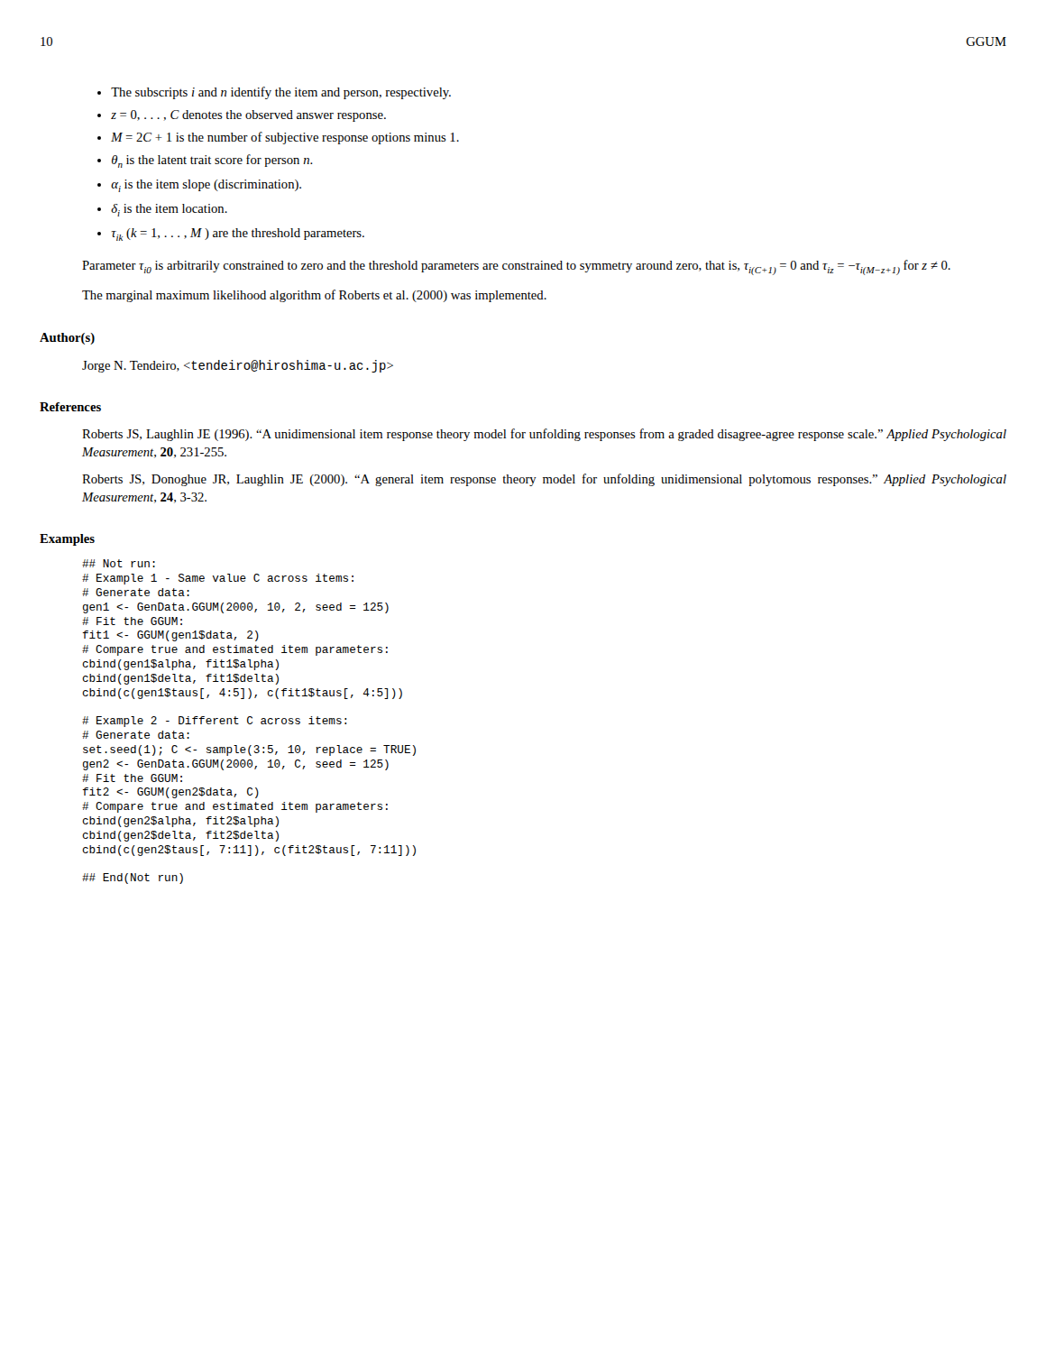10 GGUM
The subscripts i and n identify the item and person, respectively.
z = 0, . . . , C denotes the observed answer response.
M = 2C + 1 is the number of subjective response options minus 1.
θn is the latent trait score for person n.
αi is the item slope (discrimination).
δi is the item location.
τik (k = 1, . . . , M ) are the threshold parameters.
Parameter τi0 is arbitrarily constrained to zero and the threshold parameters are constrained to symmetry around zero, that is, τi(C+1) = 0 and τiz = −τi(M−z+1) for z ≠ 0.
The marginal maximum likelihood algorithm of Roberts et al. (2000) was implemented.
Author(s)
Jorge N. Tendeiro, <tendeiro@hiroshima-u.ac.jp>
References
Roberts JS, Laughlin JE (1996). “A unidimensional item response theory model for unfolding responses from a graded disagree-agree response scale.” Applied Psychological Measurement, 20, 231-255.
Roberts JS, Donoghue JR, Laughlin JE (2000). “A general item response theory model for unfolding unidimensional polytomous responses.” Applied Psychological Measurement, 24, 3-32.
Examples
## Not run: 
# Example 1 - Same value C across items:
# Generate data:
gen1 <- GenData.GGUM(2000, 10, 2, seed = 125)
# Fit the GGUM:
fit1 <- GGUM(gen1$data, 2)
# Compare true and estimated item parameters:
cbind(gen1$alpha, fit1$alpha)
cbind(gen1$delta, fit1$delta)
cbind(c(gen1$taus[, 4:5]), c(fit1$taus[, 4:5]))

# Example 2 - Different C across items:
# Generate data:
set.seed(1); C <- sample(3:5, 10, replace = TRUE)
gen2 <- GenData.GGUM(2000, 10, C, seed = 125)
# Fit the GGUM:
fit2 <- GGUM(gen2$data, C)
# Compare true and estimated item parameters:
cbind(gen2$alpha, fit2$alpha)
cbind(gen2$delta, fit2$delta)
cbind(c(gen2$taus[, 7:11]), c(fit2$taus[, 7:11]))

## End(Not run)